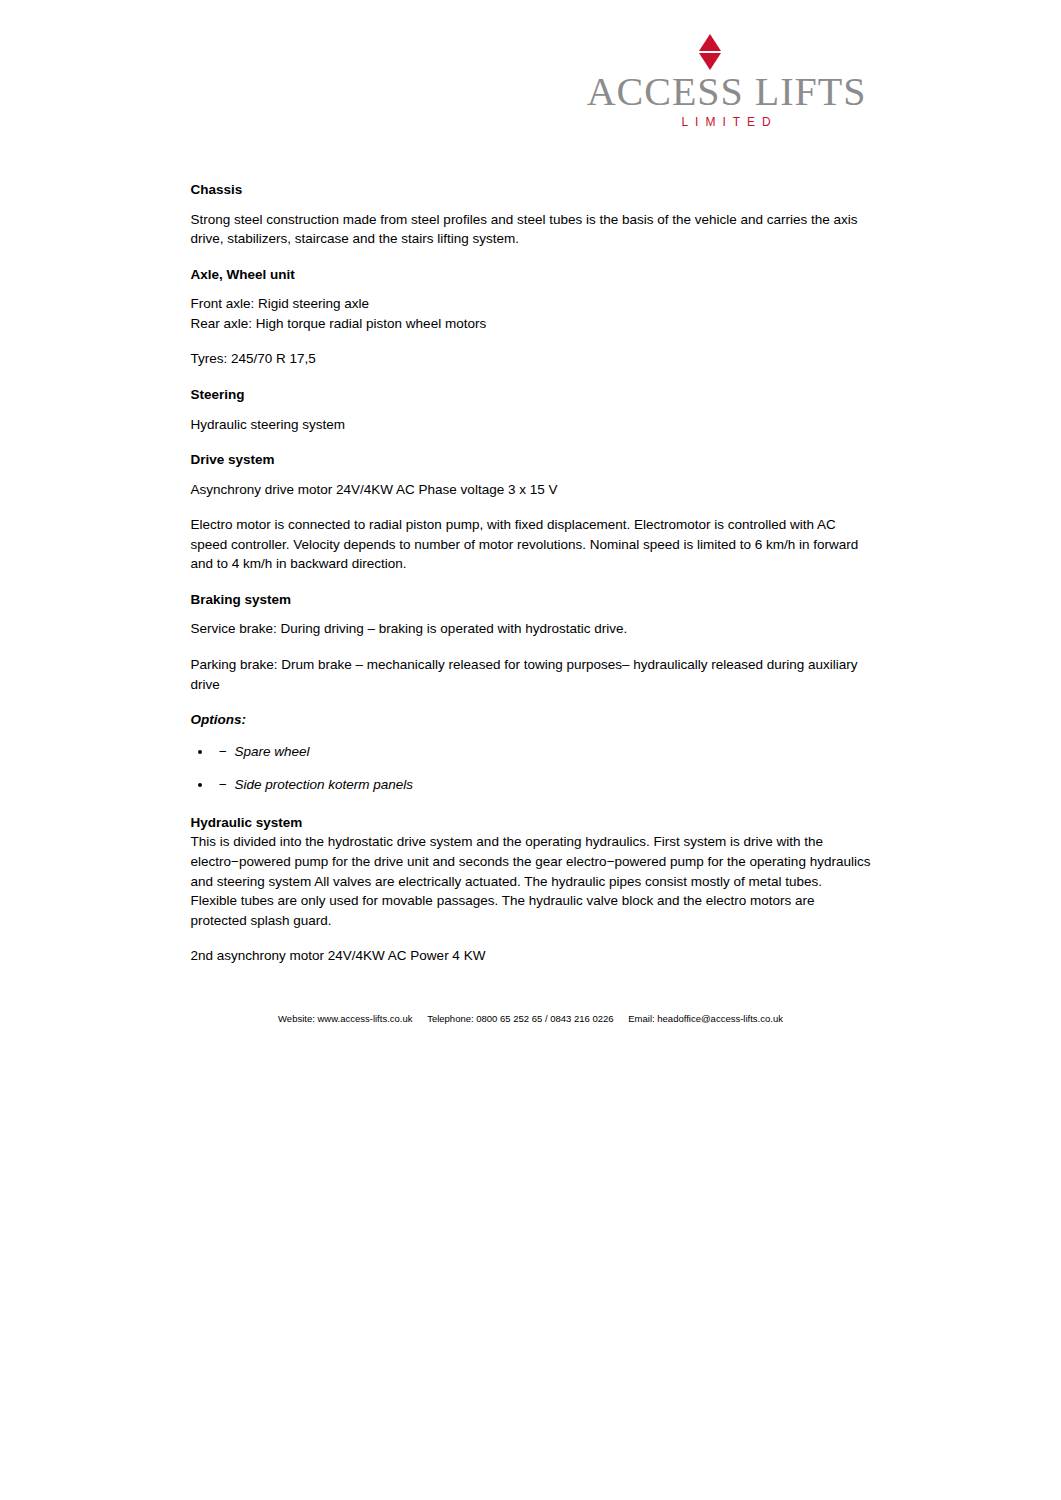ACCESS LIFTS
LIMITED
Chassis
Strong steel construction made from steel profiles and steel tubes is the basis of the vehicle and carries the axis drive, stabilizers, staircase and the stairs lifting system.
Axle, Wheel unit
Front axle: Rigid steering axle
Rear axle: High torque radial piston wheel motors
Tyres: 245/70 R 17,5
Steering
Hydraulic steering system
Drive system
Asynchrony drive motor 24V/4KW AC Phase voltage 3 x 15 V
Electro motor is connected to radial piston pump, with fixed displacement. Electromotor is controlled with AC speed controller. Velocity depends to number of motor revolutions. Nominal speed is limited to 6 km/h in forward and to 4 km/h in backward direction.
Braking system
Service brake: During driving – braking is operated with hydrostatic drive.
Parking brake: Drum brake – mechanically released for towing purposes– hydraulically released during auxiliary drive
Options:
−Spare wheel
−Side protection koterm panels
Hydraulic system
This is divided into the hydrostatic drive system and the operating hydraulics. First system is drive with the electro−powered pump for the drive unit and seconds the gear electro−powered pump for the operating hydraulics and steering system All valves are electrically actuated. The hydraulic pipes consist mostly of metal tubes. Flexible tubes are only used for movable passages. The hydraulic valve block and the electro motors are protected splash guard.
2nd asynchrony motor 24V/4KW AC Power 4 KW
Website: www.access-lifts.co.uk Telephone: 0800 65 252 65 / 0843 216 0226 Email: headoffice@access-lifts.co.uk